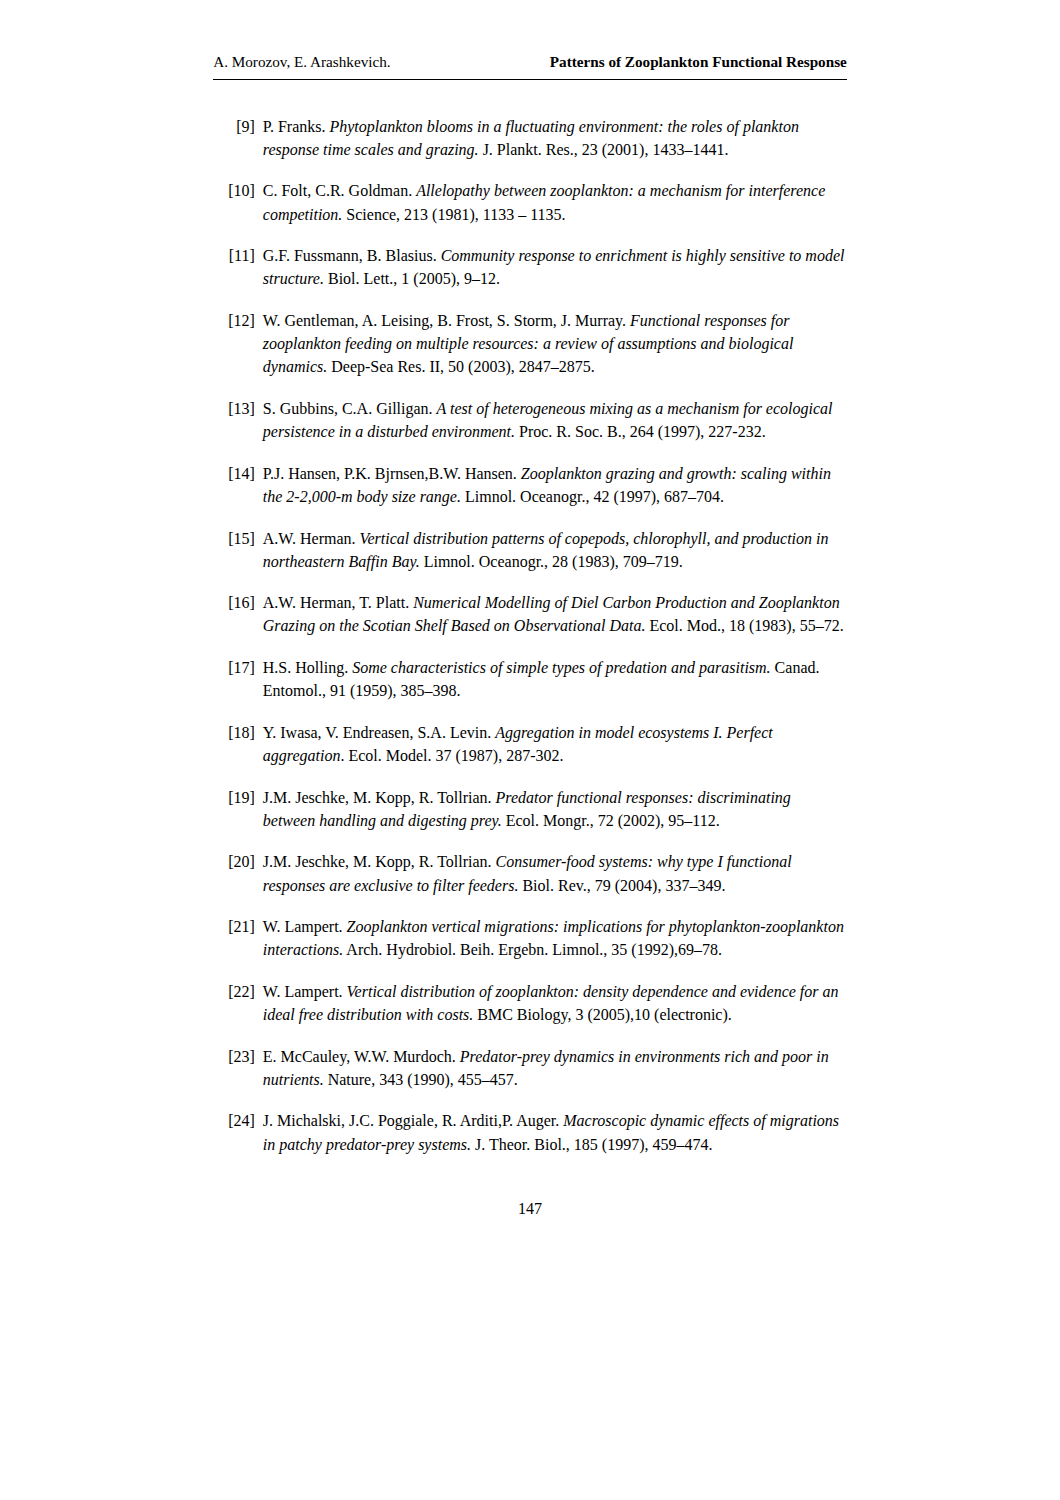A. Morozov, E. Arashkevich. Patterns of Zooplankton Functional Response
[9] P. Franks. Phytoplankton blooms in a fluctuating environment: the roles of plankton response time scales and grazing. J. Plankt. Res., 23 (2001), 1433–1441.
[10] C. Folt, C.R. Goldman. Allelopathy between zooplankton: a mechanism for interference competition. Science, 213 (1981), 1133 – 1135.
[11] G.F. Fussmann, B. Blasius. Community response to enrichment is highly sensitive to model structure. Biol. Lett., 1 (2005), 9–12.
[12] W. Gentleman, A. Leising, B. Frost, S. Storm, J. Murray. Functional responses for zooplankton feeding on multiple resources: a review of assumptions and biological dynamics. Deep-Sea Res. II, 50 (2003), 2847–2875.
[13] S. Gubbins, C.A. Gilligan. A test of heterogeneous mixing as a mechanism for ecological persistence in a disturbed environment. Proc. R. Soc. B., 264 (1997), 227-232.
[14] P.J. Hansen, P.K. Bjrnsen,B.W. Hansen. Zooplankton grazing and growth: scaling within the 2-2,000-m body size range. Limnol. Oceanogr., 42 (1997), 687–704.
[15] A.W. Herman. Vertical distribution patterns of copepods, chlorophyll, and production in northeastern Baffin Bay. Limnol. Oceanogr., 28 (1983), 709–719.
[16] A.W. Herman, T. Platt. Numerical Modelling of Diel Carbon Production and Zooplankton Grazing on the Scotian Shelf Based on Observational Data. Ecol. Mod., 18 (1983), 55–72.
[17] H.S. Holling. Some characteristics of simple types of predation and parasitism. Canad. Entomol., 91 (1959), 385–398.
[18] Y. Iwasa, V. Endreasen, S.A. Levin. Aggregation in model ecosystems I. Perfect aggregation. Ecol. Model. 37 (1987), 287-302.
[19] J.M. Jeschke, M. Kopp, R. Tollrian. Predator functional responses: discriminating between handling and digesting prey. Ecol. Mongr., 72 (2002), 95–112.
[20] J.M. Jeschke, M. Kopp, R. Tollrian. Consumer-food systems: why type I functional responses are exclusive to filter feeders. Biol. Rev., 79 (2004), 337–349.
[21] W. Lampert. Zooplankton vertical migrations: implications for phytoplankton-zooplankton interactions. Arch. Hydrobiol. Beih. Ergebn. Limnol., 35 (1992),69–78.
[22] W. Lampert. Vertical distribution of zooplankton: density dependence and evidence for an ideal free distribution with costs. BMC Biology, 3 (2005),10 (electronic).
[23] E. McCauley, W.W. Murdoch. Predator-prey dynamics in environments rich and poor in nutrients. Nature, 343 (1990), 455–457.
[24] J. Michalski, J.C. Poggiale, R. Arditi,P. Auger. Macroscopic dynamic effects of migrations in patchy predator-prey systems. J. Theor. Biol., 185 (1997), 459–474.
147